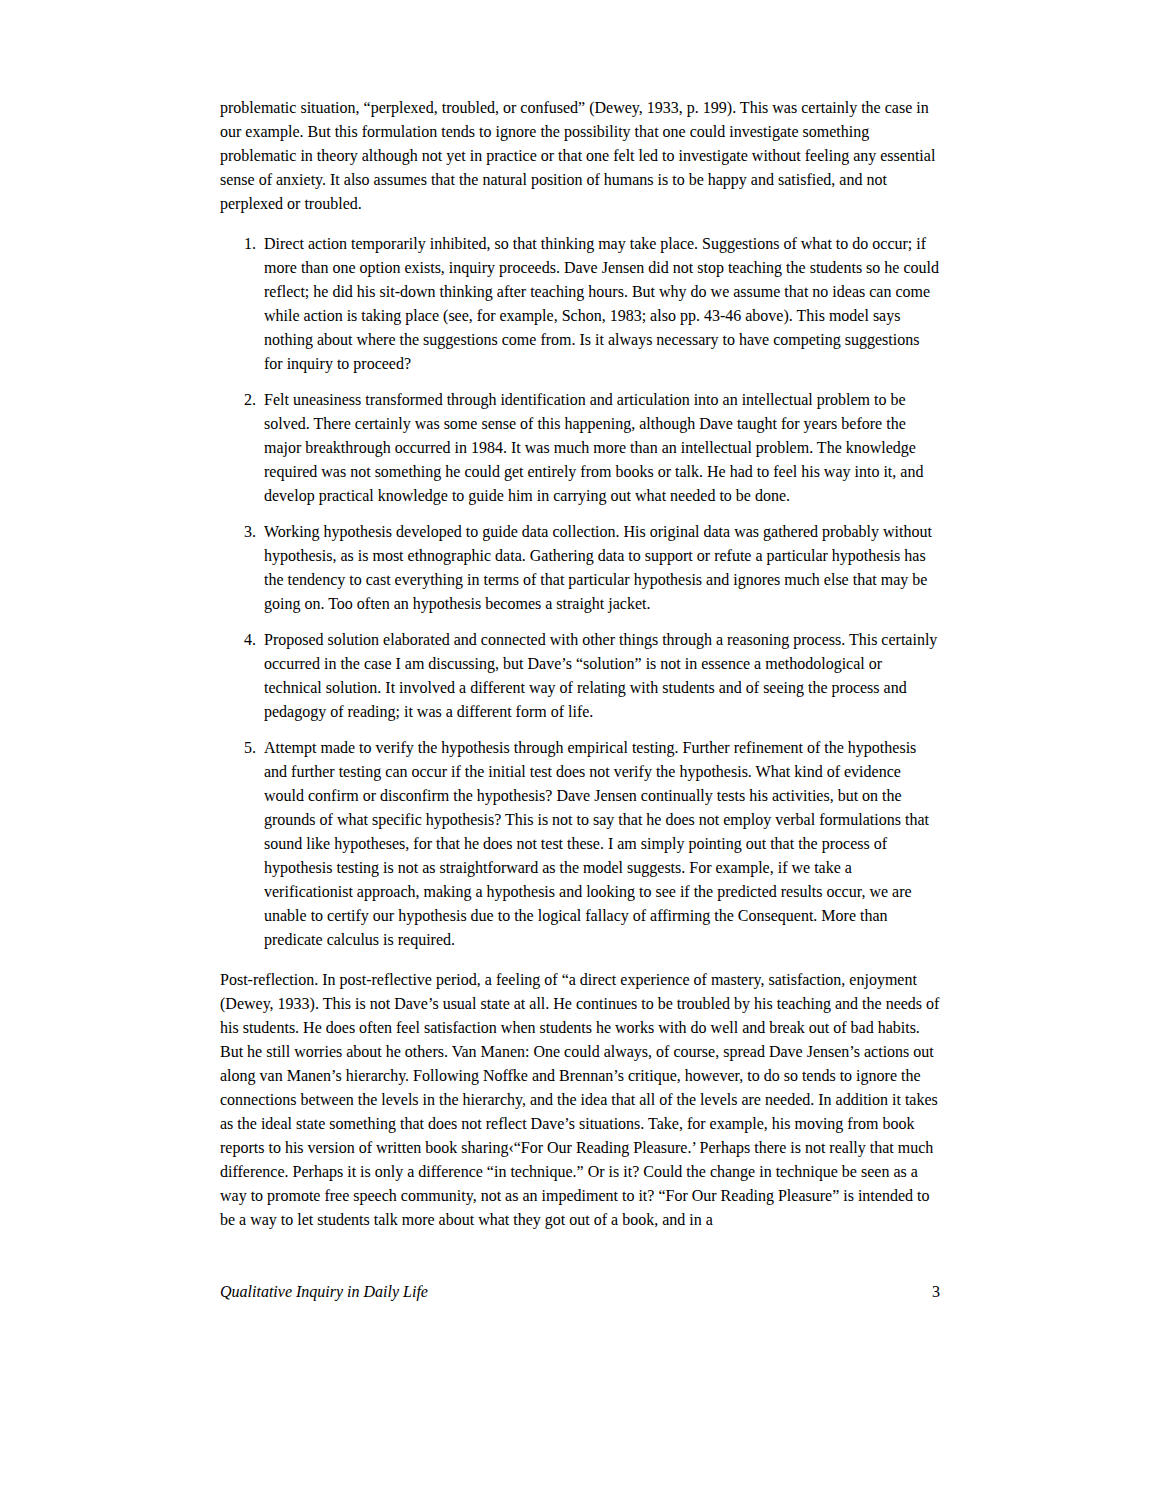problematic situation, “perplexed, troubled, or confused” (Dewey, 1933, p. 199). This was certainly the case in our example. But this formulation tends to ignore the possibility that one could investigate something problematic in theory although not yet in practice or that one felt led to investigate without feeling any essential sense of anxiety. It also assumes that the natural position of humans is to be happy and satisfied, and not perplexed or troubled.
Direct action temporarily inhibited, so that thinking may take place. Suggestions of what to do occur; if more than one option exists, inquiry proceeds. Dave Jensen did not stop teaching the students so he could reflect; he did his sit-down thinking after teaching hours. But why do we assume that no ideas can come while action is taking place (see, for example, Schon, 1983; also pp. 43-46 above). This model says nothing about where the suggestions come from. Is it always necessary to have competing suggestions for inquiry to proceed?
Felt uneasiness transformed through identification and articulation into an intellectual problem to be solved. There certainly was some sense of this happening, although Dave taught for years before the major breakthrough occurred in 1984. It was much more than an intellectual problem. The knowledge required was not something he could get entirely from books or talk. He had to feel his way into it, and develop practical knowledge to guide him in carrying out what needed to be done.
Working hypothesis developed to guide data collection. His original data was gathered probably without hypothesis, as is most ethnographic data. Gathering data to support or refute a particular hypothesis has the tendency to cast everything in terms of that particular hypothesis and ignores much else that may be going on. Too often an hypothesis becomes a straight jacket.
Proposed solution elaborated and connected with other things through a reasoning process. This certainly occurred in the case I am discussing, but Dave’s “solution” is not in essence a methodological or technical solution. It involved a different way of relating with students and of seeing the process and pedagogy of reading; it was a different form of life.
Attempt made to verify the hypothesis through empirical testing. Further refinement of the hypothesis and further testing can occur if the initial test does not verify the hypothesis. What kind of evidence would confirm or disconfirm the hypothesis? Dave Jensen continually tests his activities, but on the grounds of what specific hypothesis? This is not to say that he does not employ verbal formulations that sound like hypotheses, for that he does not test these. I am simply pointing out that the process of hypothesis testing is not as straightforward as the model suggests. For example, if we take a verificationist approach, making a hypothesis and looking to see if the predicted results occur, we are unable to certify our hypothesis due to the logical fallacy of affirming the Consequent. More than predicate calculus is required.
Post-reflection. In post-reflective period, a feeling of “a direct experience of mastery, satisfaction, enjoyment (Dewey, 1933). This is not Dave’s usual state at all. He continues to be troubled by his teaching and the needs of his students. He does often feel satisfaction when students he works with do well and break out of bad habits. But he still worries about he others. Van Manen: One could always, of course, spread Dave Jensen’s actions out along van Manen’s hierarchy. Following Noffke and Brennan’s critique, however, to do so tends to ignore the connections between the levels in the hierarchy, and the idea that all of the levels are needed. In addition it takes as the ideal state something that does not reflect Dave’s situations. Take, for example, his moving from book reports to his version of written book sharing‹“For Our Reading Pleasure.’ Perhaps there is not really that much difference. Perhaps it is only a difference “in technique.” Or is it? Could the change in technique be seen as a way to promote free speech community, not as an impediment to it? “For Our Reading Pleasure” is intended to be a way to let students talk more about what they got out of a book, and in a
Qualitative Inquiry in Daily Life 3